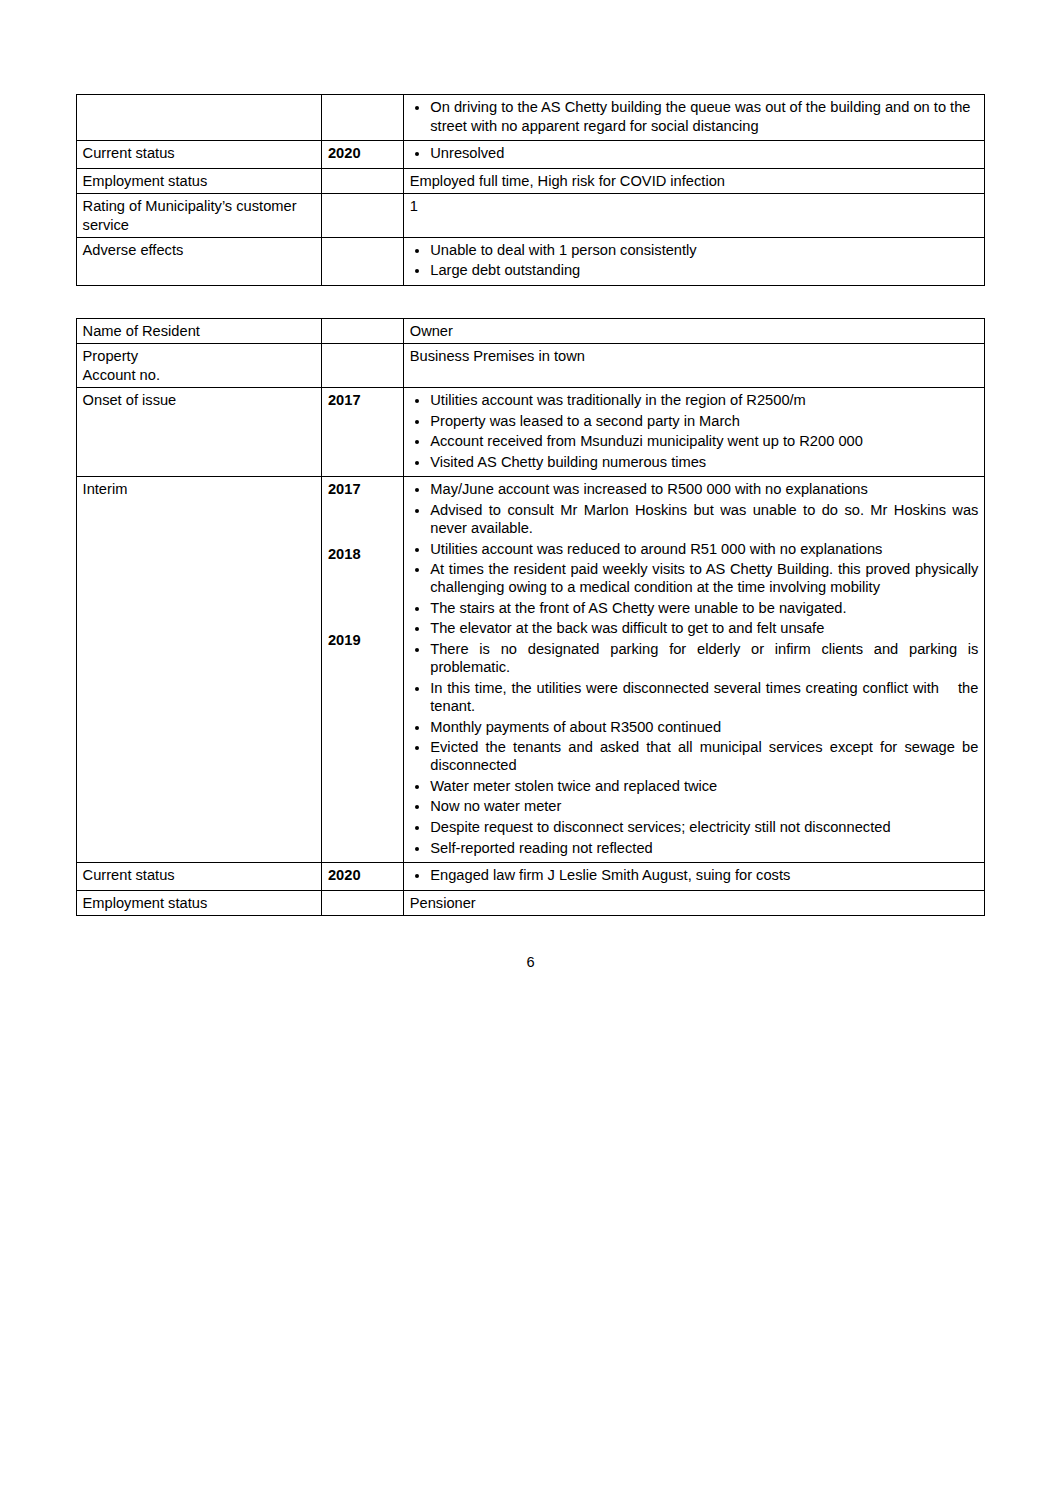| | | On driving to the AS Chetty building the queue was out of the building and on to the street with no apparent regard for social distancing |
| Current status | 2020 | Unresolved |
| Employment status | | Employed full time, High risk for COVID infection |
| Rating of Municipality’s customer service | | 1 |
| Adverse effects | | Unable to deal with 1 person consistently Large debt outstanding |
| Name of Resident | | Owner |
| Property Account no. | | Business Premises in town |
| Onset of issue | 2017 | Utilities account was traditionally in the region of R2500/m Property was leased to a second party in March Account received from Msunduzi municipality went up to R200 000 Visited AS Chetty building numerous times |
| Interim | 2017 2018 2019 | May/June account was increased to R500 000 with no explanations Advised to consult Mr Marlon Hoskins but was unable to do so. Mr Hoskins was never available. Utilities account was reduced to around R51 000 with no explanations At times the resident paid weekly visits to AS Chetty Building. this proved physically challenging owing to a medical condition at the time involving mobility The stairs at the front of AS Chetty were unable to be navigated. The elevator at the back was difficult to get to and felt unsafe There is no designated parking for elderly or infirm clients and parking is problematic. In this time, the utilities were disconnected several times creating conflict with the tenant. Monthly payments of about R3500 continued Evicted the tenants and asked that all municipal services except for sewage be disconnected Water meter stolen twice and replaced twice Now no water meter Despite request to disconnect services; electricity still not disconnected Self-reported reading not reflected |
| Current status | 2020 | Engaged law firm J Leslie Smith August, suing for costs |
| Employment status | | Pensioner |
6